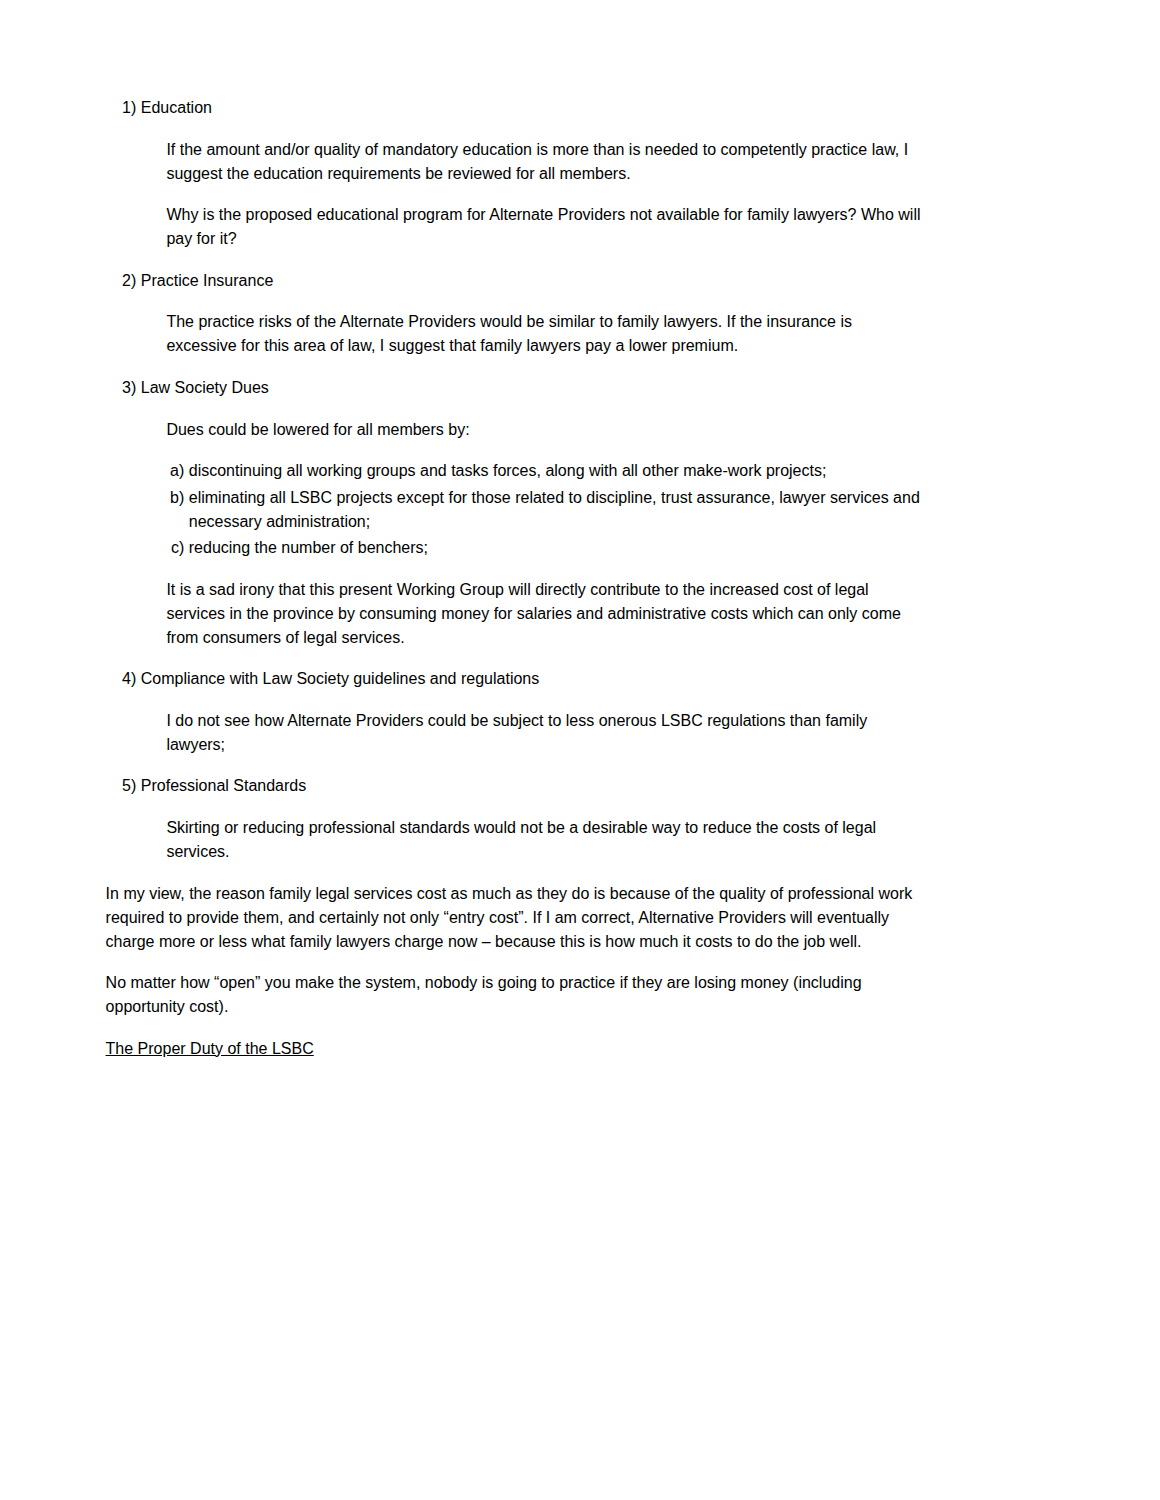Education
If the amount and/or quality of mandatory education is more than is needed to competently practice law, I suggest the education requirements be reviewed for all members.
Why is the proposed educational program for Alternate Providers not available for family lawyers? Who will pay for it?
Practice Insurance
The practice risks of the Alternate Providers would be similar to family lawyers. If the insurance is excessive for this area of law, I suggest that family lawyers pay a lower premium.
Law Society Dues
Dues could be lowered for all members by:
discontinuing all working groups and tasks forces, along with all other make-work projects;
eliminating all LSBC projects except for those related to discipline, trust assurance, lawyer services and necessary administration;
reducing the number of benchers;
It is a sad irony that this present Working Group will directly contribute to the increased cost of legal services in the province by consuming money for salaries and administrative costs which can only come from consumers of legal services.
Compliance with Law Society guidelines and regulations
I do not see how Alternate Providers could be subject to less onerous LSBC regulations than family lawyers;
Professional Standards
Skirting or reducing professional standards would not be a desirable way to reduce the costs of legal services.
In my view, the reason family legal services cost as much as they do is because of the quality of professional work required to provide them, and certainly not only “entry cost”. If I am correct, Alternative Providers will eventually charge more or less what family lawyers charge now – because this is how much it costs to do the job well.
No matter how “open” you make the system, nobody is going to practice if they are losing money (including opportunity cost).
The Proper Duty of the LSBC